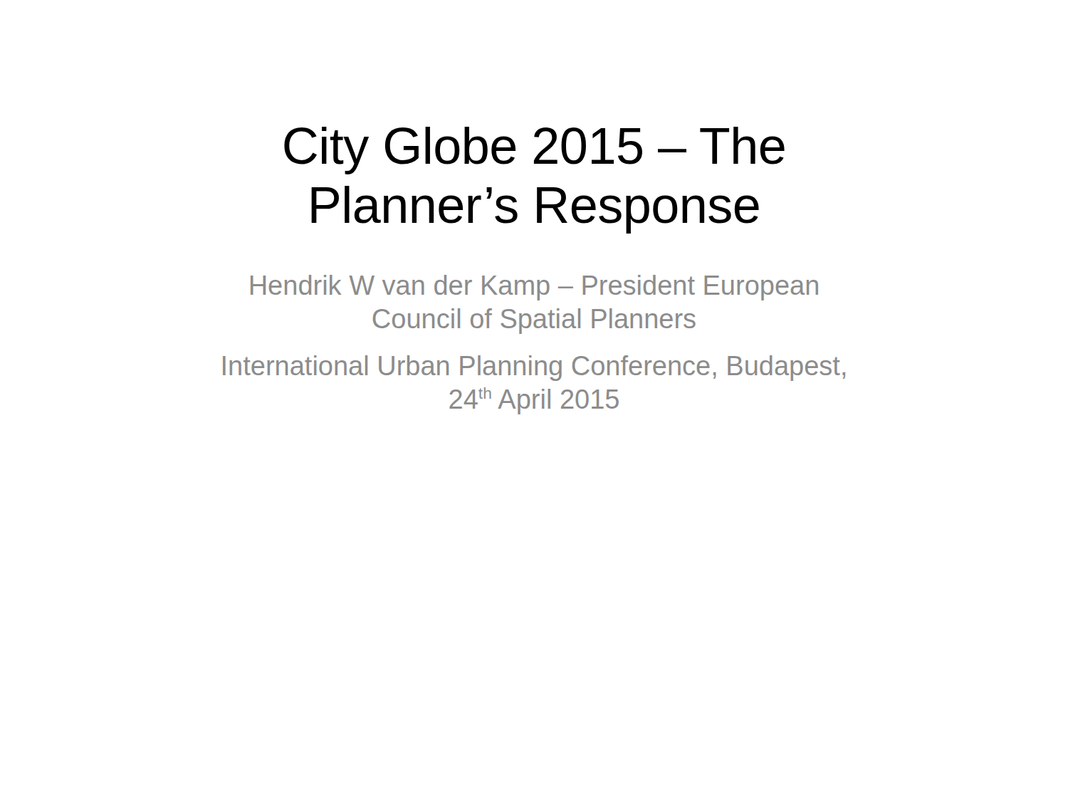City Globe 2015 – The Planner’s Response
Hendrik W van der Kamp – President European Council of Spatial Planners
International Urban Planning Conference, Budapest, 24th April 2015